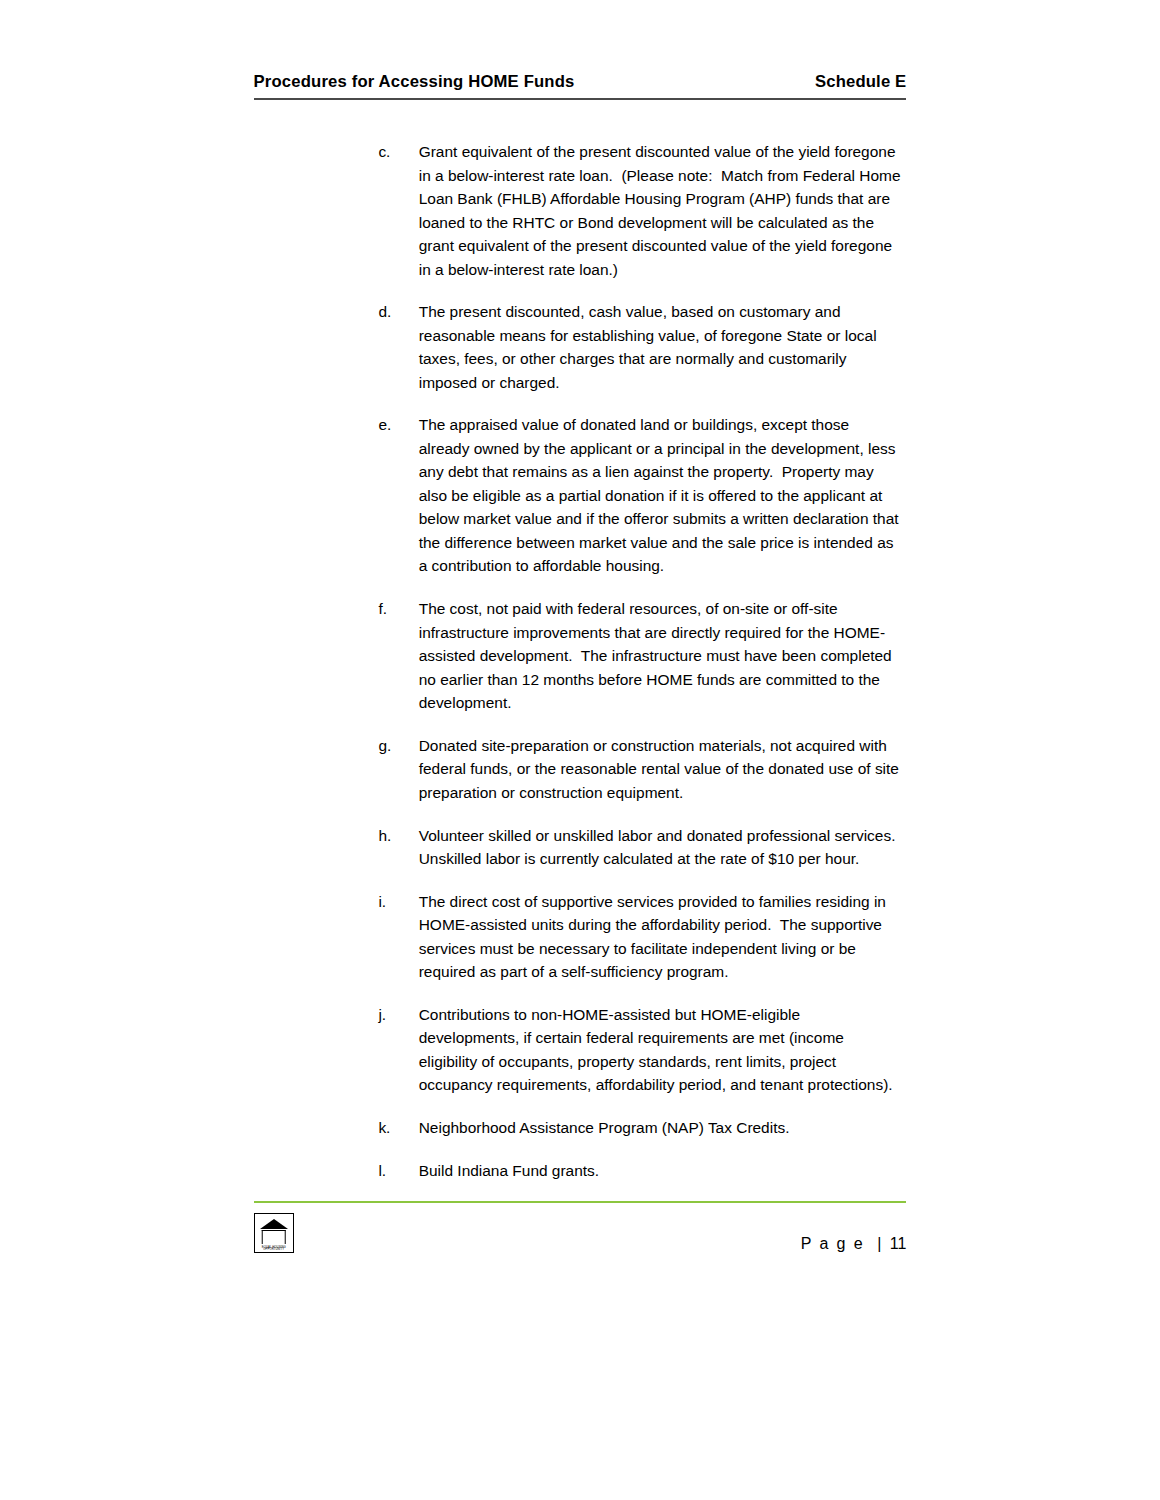Procedures for Accessing HOME Funds
Schedule E
c. Grant equivalent of the present discounted value of the yield foregone in a below-interest rate loan. (Please note: Match from Federal Home Loan Bank (FHLB) Affordable Housing Program (AHP) funds that are loaned to the RHTC or Bond development will be calculated as the grant equivalent of the present discounted value of the yield foregone in a below-interest rate loan.)
d. The present discounted, cash value, based on customary and reasonable means for establishing value, of foregone State or local taxes, fees, or other charges that are normally and customarily imposed or charged.
e. The appraised value of donated land or buildings, except those already owned by the applicant or a principal in the development, less any debt that remains as a lien against the property. Property may also be eligible as a partial donation if it is offered to the applicant at below market value and if the offeror submits a written declaration that the difference between market value and the sale price is intended as a contribution to affordable housing.
f. The cost, not paid with federal resources, of on-site or off-site infrastructure improvements that are directly required for the HOME-assisted development. The infrastructure must have been completed no earlier than 12 months before HOME funds are committed to the development.
g. Donated site-preparation or construction materials, not acquired with federal funds, or the reasonable rental value of the donated use of site preparation or construction equipment.
h. Volunteer skilled or unskilled labor and donated professional services. Unskilled labor is currently calculated at the rate of $10 per hour.
i. The direct cost of supportive services provided to families residing in HOME-assisted units during the affordability period. The supportive services must be necessary to facilitate independent living or be required as part of a self-sufficiency program.
j. Contributions to non-HOME-assisted but HOME-eligible developments, if certain federal requirements are met (income eligibility of occupants, property standards, rent limits, project occupancy requirements, affordability period, and tenant protections).
k. Neighborhood Assistance Program (NAP) Tax Credits.
l. Build Indiana Fund grants.
EQUAL HOUSING OPPORTUNITY
P a g e | 11